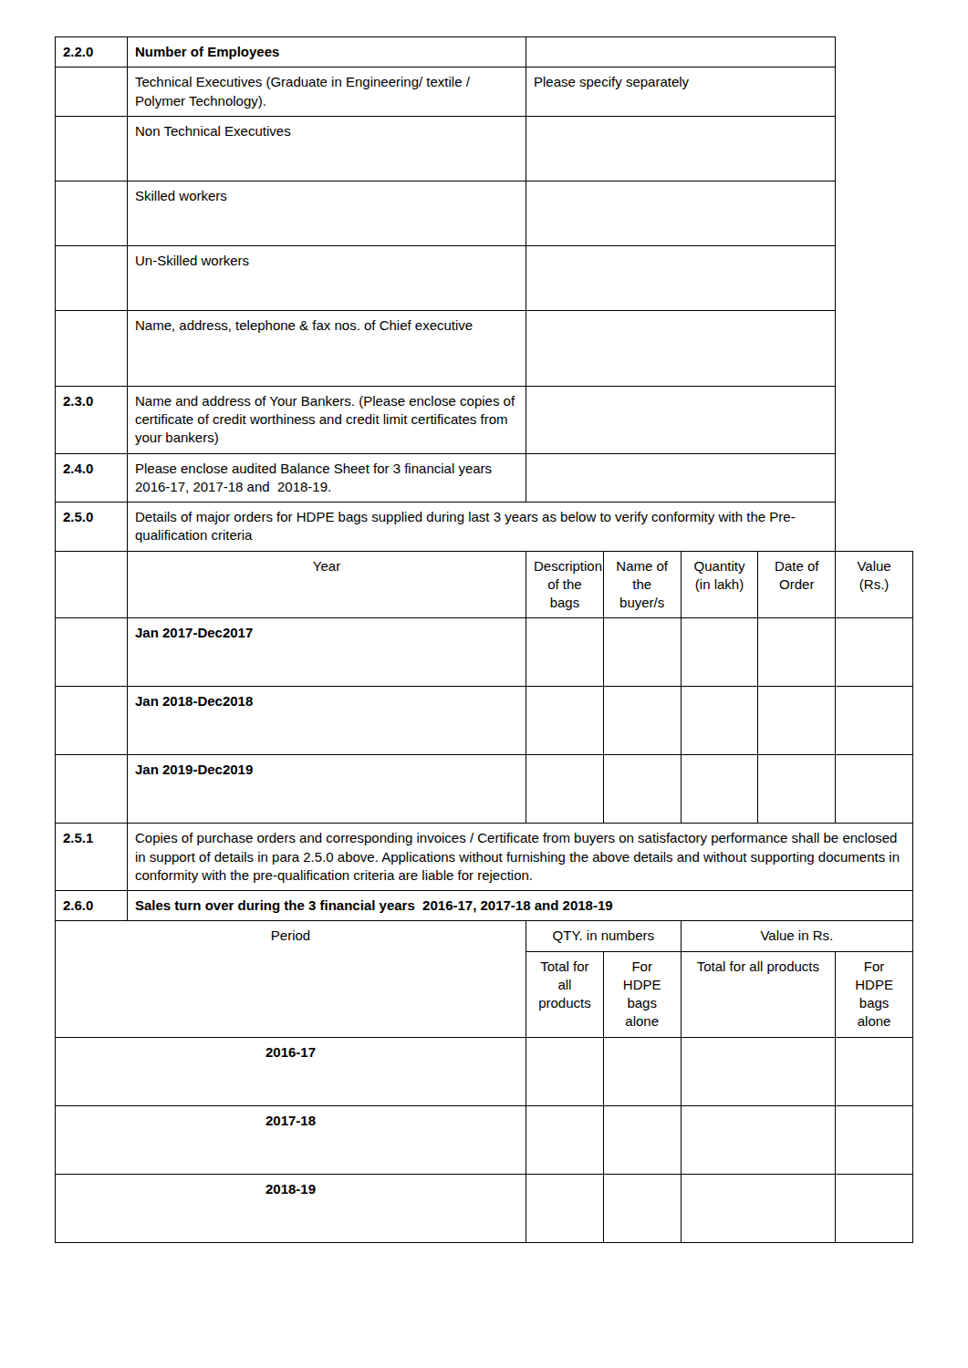| 2.2.0 | Number of Employees | |
| | Technical Executives (Graduate in Engineering/ textile / Polymer Technology). | Please specify separately |
| | Non Technical Executives | |
| | Skilled workers | |
| | Un-Skilled workers | |
| | Name, address, telephone & fax nos. of Chief executive | |
| 2.3.0 | Name and address of Your Bankers. (Please enclose copies of certificate of credit worthiness and credit limit certificates from your bankers) | |
| 2.4.0 | Please enclose audited Balance Sheet for 3 financial years 2016-17, 2017-18 and 2018-19. | |
| 2.5.0 | Details of major orders for HDPE bags supplied during last 3 years as below to verify conformity with the Pre-qualification criteria |
| | Year | Description of the bags | Name of the buyer/s | Quantity (in lakh) | Date of Order | Value (Rs.) |
| | Jan 2017-Dec2017 | | | | | |
| | Jan 2018-Dec2018 | | | | | |
| | Jan 2019-Dec2019 | | | | | |
| 2.5.1 | Copies of purchase orders and corresponding invoices / Certificate from buyers on satisfactory performance shall be enclosed in support of details in para 2.5.0 above. Applications without furnishing the above details and without supporting documents in conformity with the pre-qualification criteria are liable for rejection. |
| 2.6.0 | Sales turn over during the 3 financial years 2016-17, 2017-18 and 2018-19 |
| Period | QTY. in numbers | Value in Rs. |
| Total for all products | For HDPE bags alone | Total for all products | For HDPE bags alone |
| 2016-17 | | | | |
| 2017-18 | | | | |
| 2018-19 | | | | |